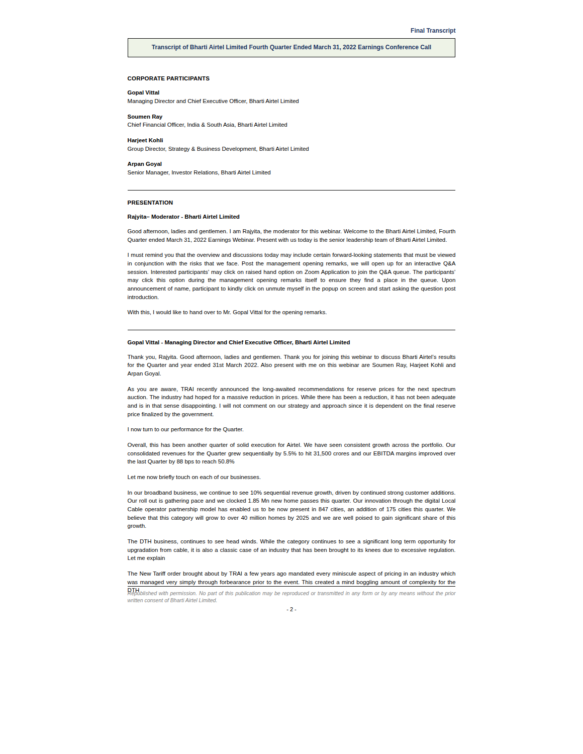Final Transcript
Transcript of Bharti Airtel Limited Fourth Quarter Ended March 31, 2022 Earnings Conference Call
CORPORATE PARTICIPANTS
Gopal Vittal
Managing Director and Chief Executive Officer, Bharti Airtel Limited
Soumen Ray
Chief Financial Officer, India & South Asia, Bharti Airtel Limited
Harjeet Kohli
Group Director, Strategy & Business Development, Bharti Airtel Limited
Arpan Goyal
Senior Manager, Investor Relations, Bharti Airtel Limited
PRESENTATION
Rajyita– Moderator - Bharti Airtel Limited
Good afternoon, ladies and gentlemen. I am Rajyita, the moderator for this webinar. Welcome to the Bharti Airtel Limited, Fourth Quarter ended March 31, 2022 Earnings Webinar. Present with us today is the senior leadership team of Bharti Airtel Limited.
I must remind you that the overview and discussions today may include certain forward-looking statements that must be viewed in conjunction with the risks that we face. Post the management opening remarks, we will open up for an interactive Q&A session. Interested participants’ may click on raised hand option on Zoom Application to join the Q&A queue. The participants’ may click this option during the management opening remarks itself to ensure they find a place in the queue. Upon announcement of name, participant to kindly click on unmute myself in the popup on screen and start asking the question post introduction.
With this, I would like to hand over to Mr. Gopal Vittal for the opening remarks.
Gopal Vittal - Managing Director and Chief Executive Officer, Bharti Airtel Limited
Thank you, Rajyita. Good afternoon, ladies and gentlemen. Thank you for joining this webinar to discuss Bharti Airtel’s results for the Quarter and year ended 31st March 2022. Also present with me on this webinar are Soumen Ray, Harjeet Kohli and Arpan Goyal.
As you are aware, TRAI recently announced the long-awaited recommendations for reserve prices for the next spectrum auction. The industry had hoped for a massive reduction in prices. While there has been a reduction, it has not been adequate and is in that sense disappointing. I will not comment on our strategy and approach since it is dependent on the final reserve price finalized by the government.
I now turn to our performance for the Quarter.
Overall, this has been another quarter of solid execution for Airtel. We have seen consistent growth across the portfolio. Our consolidated revenues for the Quarter grew sequentially by 5.5% to hit 31,500 crores and our EBITDA margins improved over the last Quarter by 88 bps to reach 50.8%
Let me now briefly touch on each of our businesses.
In our broadband business, we continue to see 10% sequential revenue growth, driven by continued strong customer additions. Our roll out is gathering pace and we clocked 1.85 Mn new home passes this quarter. Our innovation through the digital Local Cable operator partnership model has enabled us to be now present in 847 cities, an addition of 175 cities this quarter. We believe that this category will grow to over 40 million homes by 2025 and we are well poised to gain significant share of this growth.
The DTH business, continues to see head winds. While the category continues to see a significant long term opportunity for upgradation from cable, it is also a classic case of an industry that has been brought to its knees due to excessive regulation. Let me explain
The New Tariff order brought about by TRAI a few years ago mandated every miniscule aspect of pricing in an industry which was managed very simply through forbearance prior to the event. This created a mind boggling amount of complexity for the DTH
Republished with permission. No part of this publication may be reproduced or transmitted in any form or by any means without the prior written consent of Bharti Airtel Limited.
- 2 -